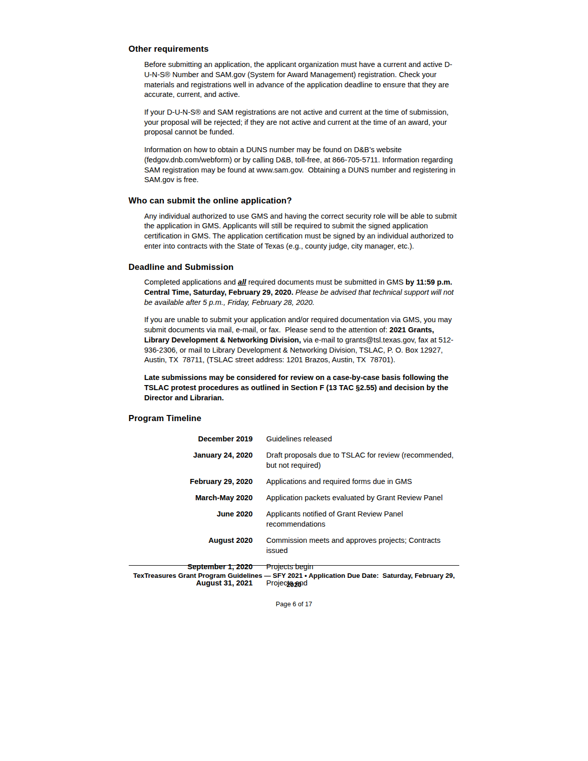Other requirements
Before submitting an application, the applicant organization must have a current and active D-U-N-S® Number and SAM.gov (System for Award Management) registration. Check your materials and registrations well in advance of the application deadline to ensure that they are accurate, current, and active.
If your D-U-N-S® and SAM registrations are not active and current at the time of submission, your proposal will be rejected; if they are not active and current at the time of an award, your proposal cannot be funded.
Information on how to obtain a DUNS number may be found on D&B’s website (fedgov.dnb.com/webform) or by calling D&B, toll-free, at 866-705-5711. Information regarding SAM registration may be found at www.sam.gov. Obtaining a DUNS number and registering in SAM.gov is free.
Who can submit the online application?
Any individual authorized to use GMS and having the correct security role will be able to submit the application in GMS. Applicants will still be required to submit the signed application certification in GMS. The application certification must be signed by an individual authorized to enter into contracts with the State of Texas (e.g., county judge, city manager, etc.).
Deadline and Submission
Completed applications and all required documents must be submitted in GMS by 11:59 p.m. Central Time, Saturday, February 29, 2020. Please be advised that technical support will not be available after 5 p.m., Friday, February 28, 2020.
If you are unable to submit your application and/or required documentation via GMS, you may submit documents via mail, e-mail, or fax. Please send to the attention of: 2021 Grants, Library Development & Networking Division, via e-mail to grants@tsl.texas.gov, fax at 512-936-2306, or mail to Library Development & Networking Division, TSLAC, P. O. Box 12927, Austin, TX 78711, (TSLAC street address: 1201 Brazos, Austin, TX 78701).
Late submissions may be considered for review on a case-by-case basis following the TSLAC protest procedures as outlined in Section F (13 TAC §2.55) and decision by the Director and Librarian.
Program Timeline
| December 2019 | Guidelines released |
| January 24, 2020 | Draft proposals due to TSLAC for review (recommended, but not required) |
| February 29, 2020 | Applications and required forms due in GMS |
| March-May 2020 | Application packets evaluated by Grant Review Panel |
| June 2020 | Applicants notified of Grant Review Panel recommendations |
| August 2020 | Commission meets and approves projects; Contracts issued |
| September 1, 2020 | Projects begin |
| August 31, 2021 | Projects end |
TexTreasures Grant Program Guidelines — SFY 2021 • Application Due Date: Saturday, February 29, 2020
Page 6 of 17